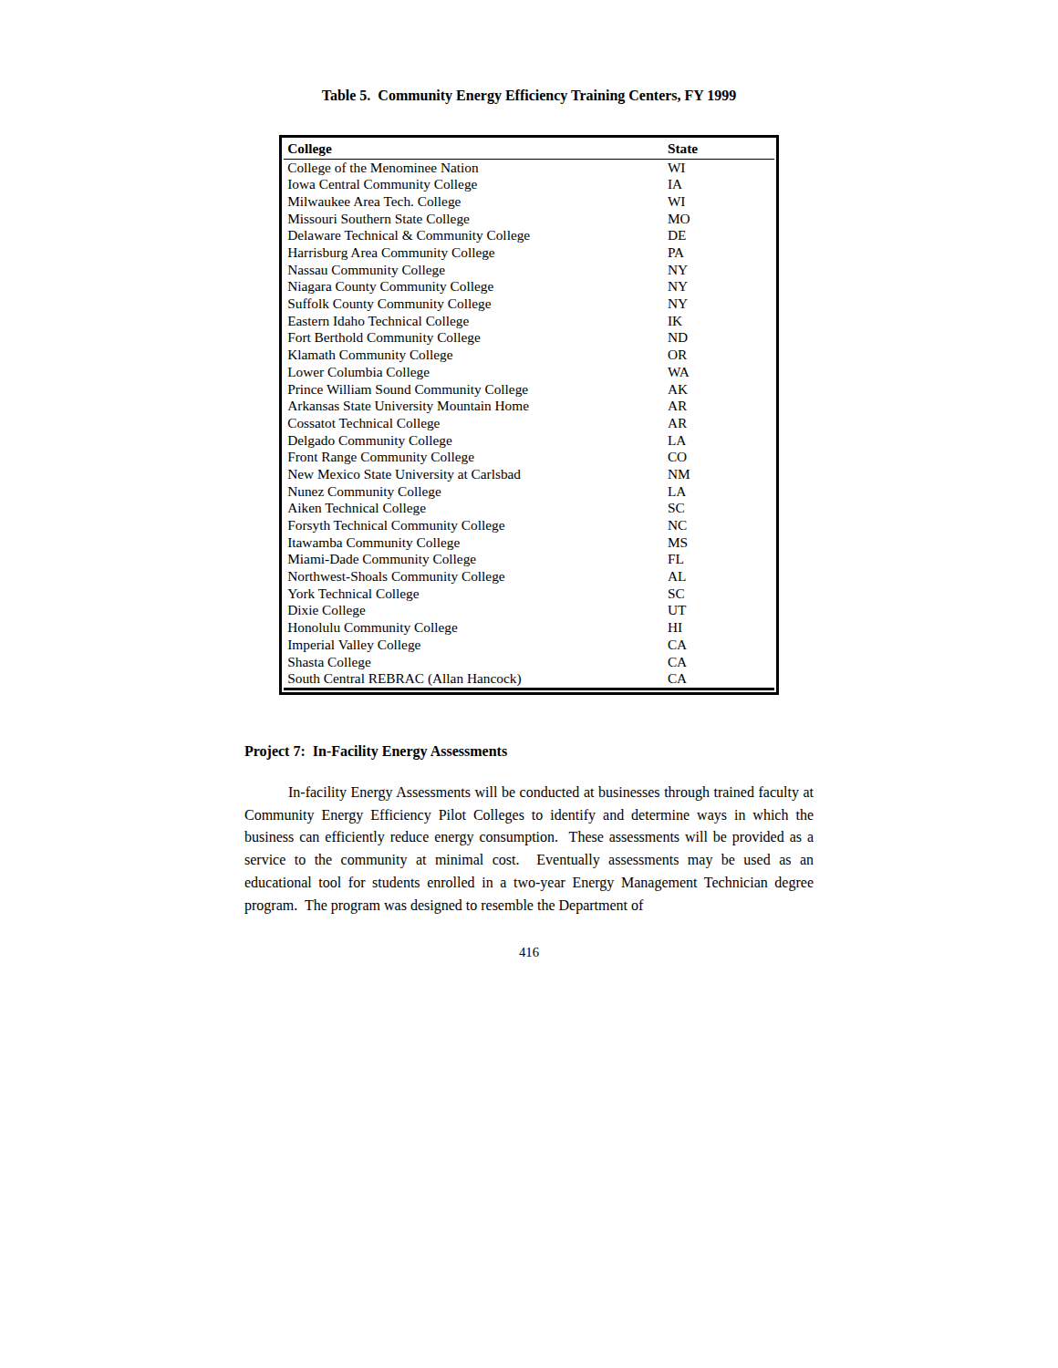Table 5. Community Energy Efficiency Training Centers, FY 1999
| College | State |
| --- | --- |
| College of the Menominee Nation | WI |
| Iowa Central Community College | IA |
| Milwaukee Area Tech. College | WI |
| Missouri Southern State College | MO |
| Delaware Technical & Community College | DE |
| Harrisburg Area Community College | PA |
| Nassau Community College | NY |
| Niagara County Community College | NY |
| Suffolk County Community College | NY |
| Eastern Idaho Technical College | IK |
| Fort Berthold Community College | ND |
| Klamath Community College | OR |
| Lower Columbia College | WA |
| Prince William Sound Community College | AK |
| Arkansas State University Mountain Home | AR |
| Cossatot Technical College | AR |
| Delgado Community College | LA |
| Front Range Community College | CO |
| New Mexico State University at Carlsbad | NM |
| Nunez Community College | LA |
| Aiken Technical College | SC |
| Forsyth Technical Community College | NC |
| Itawamba Community College | MS |
| Miami-Dade Community College | FL |
| Northwest-Shoals Community College | AL |
| York Technical College | SC |
| Dixie College | UT |
| Honolulu Community College | HI |
| Imperial Valley College | CA |
| Shasta College | CA |
| South Central REBRAC (Allan Hancock) | CA |
Project 7: In-Facility Energy Assessments
In-facility Energy Assessments will be conducted at businesses through trained faculty at Community Energy Efficiency Pilot Colleges to identify and determine ways in which the business can efficiently reduce energy consumption. These assessments will be provided as a service to the community at minimal cost. Eventually assessments may be used as an educational tool for students enrolled in a two-year Energy Management Technician degree program. The program was designed to resemble the Department of
416